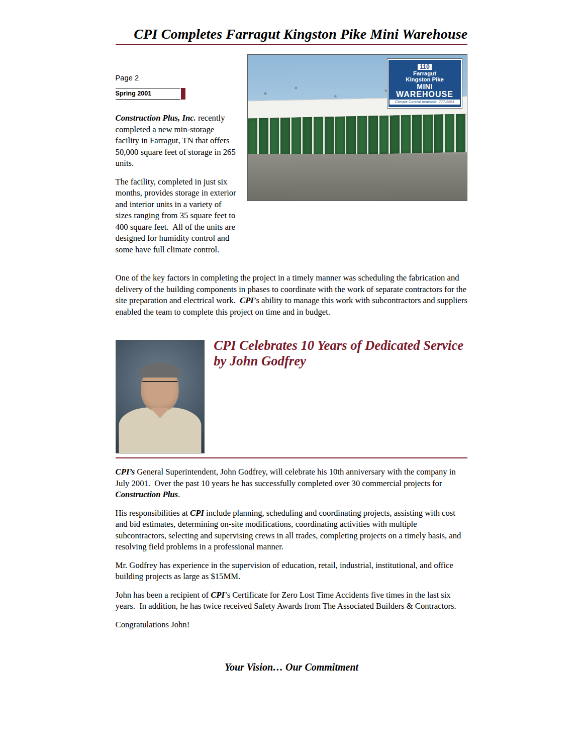CPI Completes Farragut Kingston Pike Mini Warehouse
Page 2
Spring 2001
Construction Plus, Inc. recently completed a new min-storage facility in Farragut, TN that offers 50,000 square feet of storage in 265 units.
The facility, completed in just six months, provides storage in exterior and interior units in a variety of sizes ranging from 35 square feet to 400 square feet. All of the units are designed for humidity control and some have full climate control.
110
Farragut
Kingston Pike
MINI
WAREHOUSE
Climate Control Available 777-2861
One of the key factors in completing the project in a timely manner was scheduling the fabrication and delivery of the building components in phases to coordinate with the work of separate contractors for the site preparation and electrical work. CPI’s ability to manage this work with subcontractors and suppliers enabled the team to complete this project on time and in budget.
CPI Celebrates 10 Years of Dedicated Service by John Godfrey
CPI’s General Superintendent, John Godfrey, will celebrate his 10th anniversary with the company in July 2001. Over the past 10 years he has successfully completed over 30 commercial projects for Construction Plus.
His responsibilities at CPI include planning, scheduling and coordinating projects, assisting with cost and bid estimates, determining on-site modifications, coordinating activities with multiple subcontractors, selecting and supervising crews in all trades, completing projects on a timely basis, and resolving field problems in a professional manner.
Mr. Godfrey has experience in the supervision of education, retail, industrial, institutional, and office building projects as large as $15MM.
John has been a recipient of CPI’s Certificate for Zero Lost Time Accidents five times in the last six years. In addition, he has twice received Safety Awards from The Associated Builders & Contractors.
Congratulations John!
Your Vision… Our Commitment